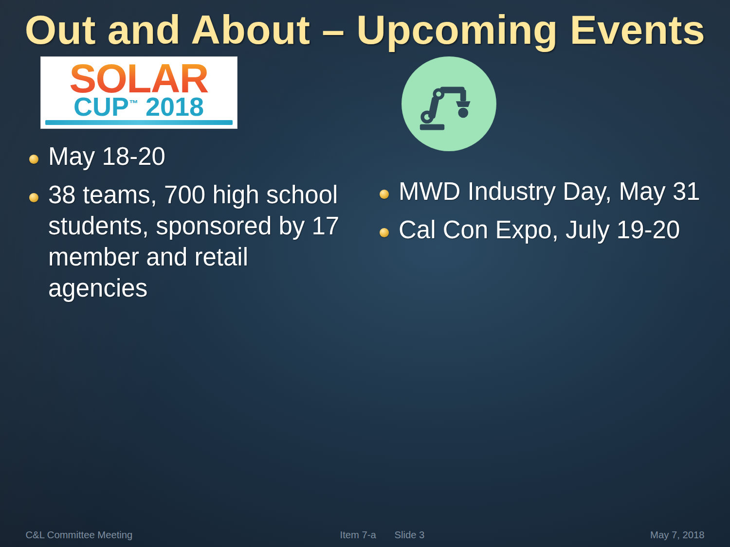Out and About – Upcoming Events
SOLAR CUP™ 2018
May 18-20
38 teams, 700 high school students, sponsored by 17 member and retail agencies
MWD Industry Day, May 31
Cal Con Expo, July 19-20
C&L Committee Meeting
Item 7-a Slide 3
May 7, 2018